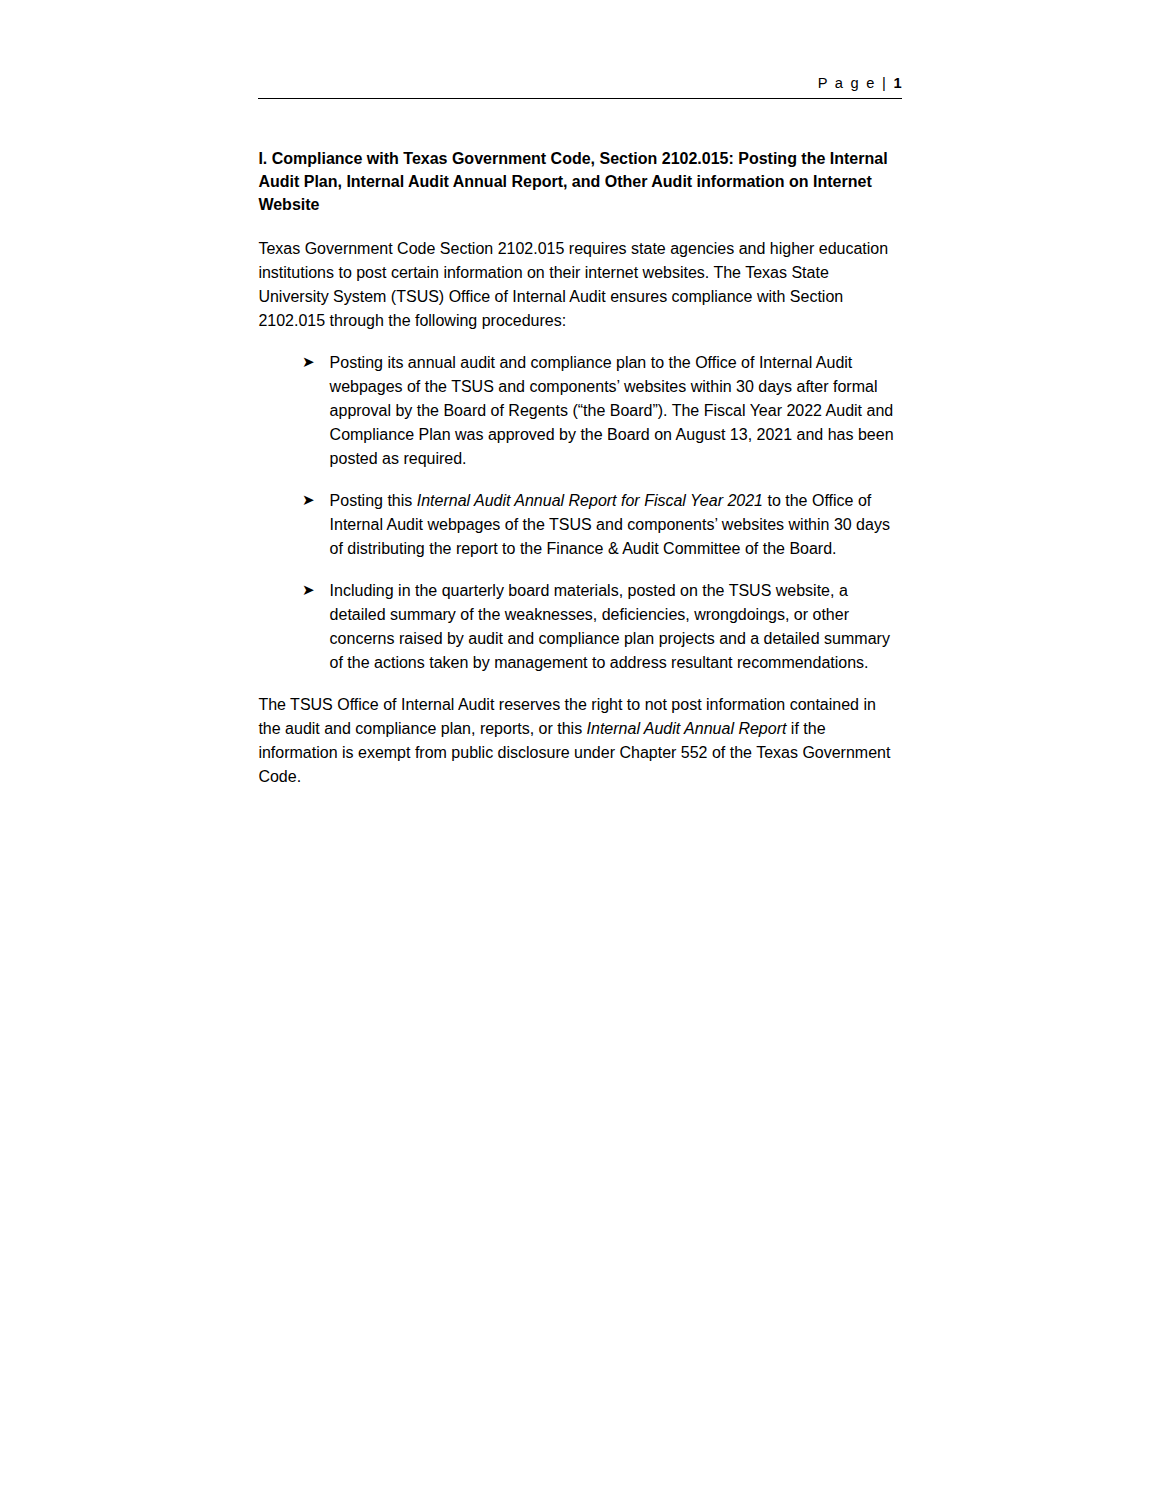P a g e | 1
I. Compliance with Texas Government Code, Section 2102.015: Posting the Internal Audit Plan, Internal Audit Annual Report, and Other Audit information on Internet Website
Texas Government Code Section 2102.015 requires state agencies and higher education institutions to post certain information on their internet websites. The Texas State University System (TSUS) Office of Internal Audit ensures compliance with Section 2102.015 through the following procedures:
Posting its annual audit and compliance plan to the Office of Internal Audit webpages of the TSUS and components’ websites within 30 days after formal approval by the Board of Regents (“the Board”). The Fiscal Year 2022 Audit and Compliance Plan was approved by the Board on August 13, 2021 and has been posted as required.
Posting this Internal Audit Annual Report for Fiscal Year 2021 to the Office of Internal Audit webpages of the TSUS and components’ websites within 30 days of distributing the report to the Finance & Audit Committee of the Board.
Including in the quarterly board materials, posted on the TSUS website, a detailed summary of the weaknesses, deficiencies, wrongdoings, or other concerns raised by audit and compliance plan projects and a detailed summary of the actions taken by management to address resultant recommendations.
The TSUS Office of Internal Audit reserves the right to not post information contained in the audit and compliance plan, reports, or this Internal Audit Annual Report if the information is exempt from public disclosure under Chapter 552 of the Texas Government Code.